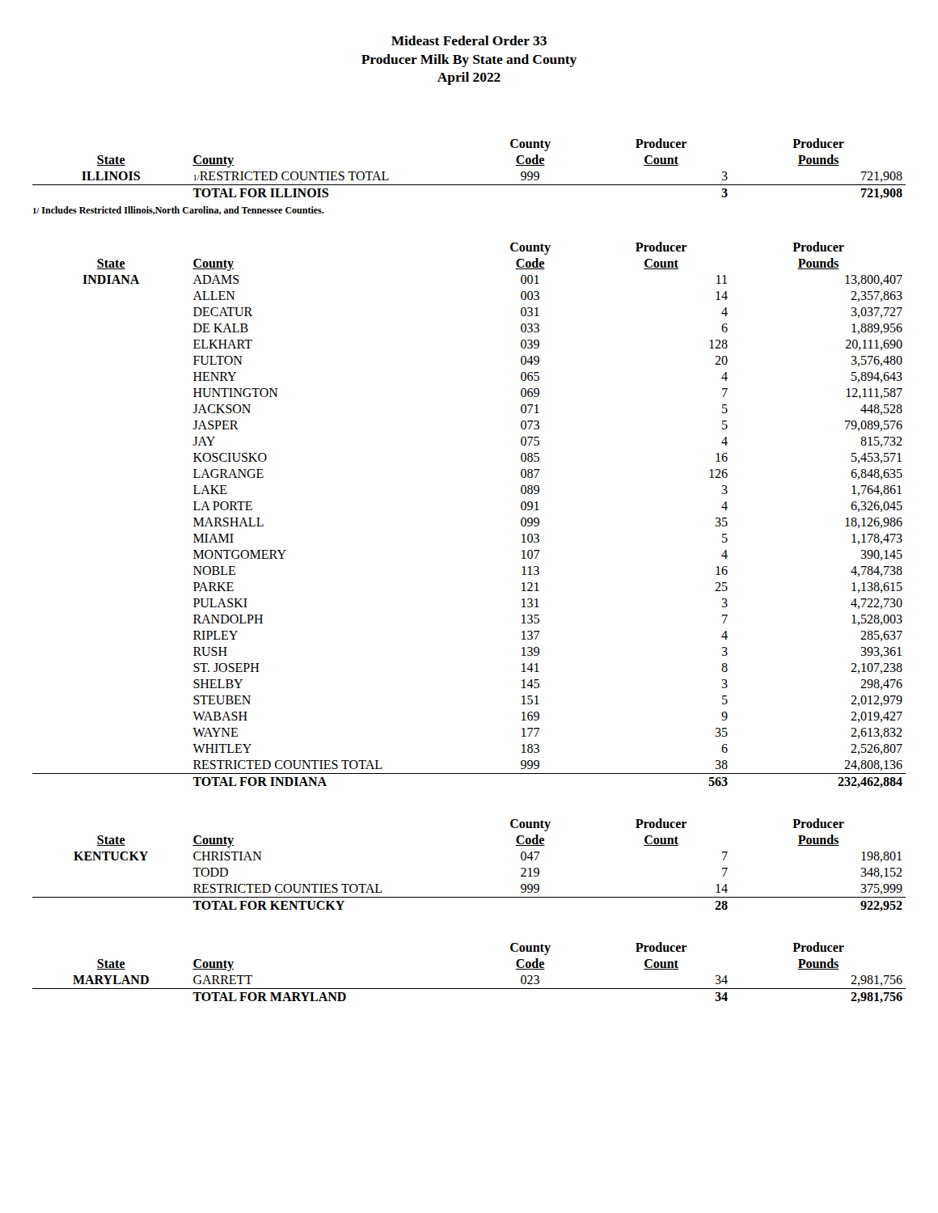Mideast Federal Order 33
Producer Milk By State and County
April 2022
| | | County | Producer | Producer |
| --- | --- | --- | --- | --- |
| State | County | Code | Count | Pounds |
| ILLINOIS | 1/ RESTRICTED COUNTIES TOTAL | 999 | 3 | 721,908 |
| | TOTAL FOR ILLINOIS | | 3 | 721,908 |
1/ Includes Restricted Illinois,North Carolina, and Tennessee Counties.
| | | County | Producer | Producer |
| --- | --- | --- | --- | --- |
| State | County | Code | Count | Pounds |
| INDIANA | ADAMS | 001 | 11 | 13,800,407 |
| | ALLEN | 003 | 14 | 2,357,863 |
| | DECATUR | 031 | 4 | 3,037,727 |
| | DE KALB | 033 | 6 | 1,889,956 |
| | ELKHART | 039 | 128 | 20,111,690 |
| | FULTON | 049 | 20 | 3,576,480 |
| | HENRY | 065 | 4 | 5,894,643 |
| | HUNTINGTON | 069 | 7 | 12,111,587 |
| | JACKSON | 071 | 5 | 448,528 |
| | JASPER | 073 | 5 | 79,089,576 |
| | JAY | 075 | 4 | 815,732 |
| | KOSCIUSKO | 085 | 16 | 5,453,571 |
| | LAGRANGE | 087 | 126 | 6,848,635 |
| | LAKE | 089 | 3 | 1,764,861 |
| | LA PORTE | 091 | 4 | 6,326,045 |
| | MARSHALL | 099 | 35 | 18,126,986 |
| | MIAMI | 103 | 5 | 1,178,473 |
| | MONTGOMERY | 107 | 4 | 390,145 |
| | NOBLE | 113 | 16 | 4,784,738 |
| | PARKE | 121 | 25 | 1,138,615 |
| | PULASKI | 131 | 3 | 4,722,730 |
| | RANDOLPH | 135 | 7 | 1,528,003 |
| | RIPLEY | 137 | 4 | 285,637 |
| | RUSH | 139 | 3 | 393,361 |
| | ST. JOSEPH | 141 | 8 | 2,107,238 |
| | SHELBY | 145 | 3 | 298,476 |
| | STEUBEN | 151 | 5 | 2,012,979 |
| | WABASH | 169 | 9 | 2,019,427 |
| | WAYNE | 177 | 35 | 2,613,832 |
| | WHITLEY | 183 | 6 | 2,526,807 |
| | RESTRICTED COUNTIES TOTAL | 999 | 38 | 24,808,136 |
| | TOTAL FOR INDIANA | | 563 | 232,462,884 |
| | | County | Producer | Producer |
| --- | --- | --- | --- | --- |
| State | County | Code | Count | Pounds |
| KENTUCKY | CHRISTIAN | 047 | 7 | 198,801 |
| | TODD | 219 | 7 | 348,152 |
| | RESTRICTED COUNTIES TOTAL | 999 | 14 | 375,999 |
| | TOTAL FOR KENTUCKY | | 28 | 922,952 |
| | | County | Producer | Producer |
| --- | --- | --- | --- | --- |
| State | County | Code | Count | Pounds |
| MARYLAND | GARRETT | 023 | 34 | 2,981,756 |
| | TOTAL FOR MARYLAND | | 34 | 2,981,756 |